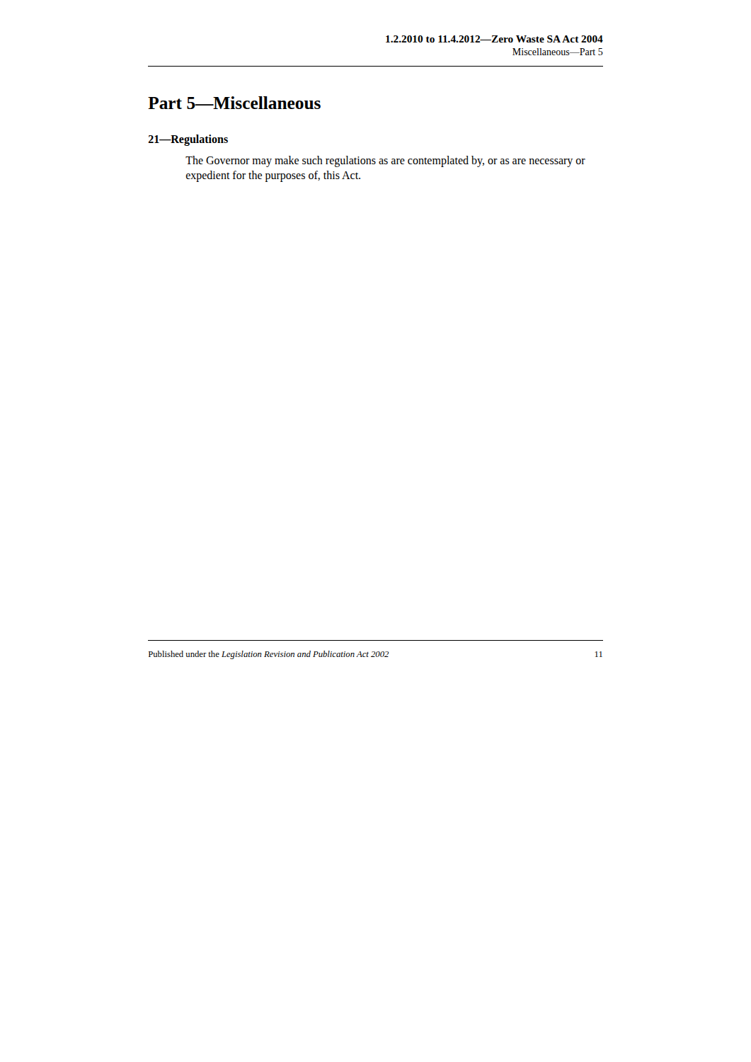1.2.2010 to 11.4.2012—Zero Waste SA Act 2004
Miscellaneous—Part 5
Part 5—Miscellaneous
21—Regulations
The Governor may make such regulations as are contemplated by, or as are necessary or expedient for the purposes of, this Act.
Published under the Legislation Revision and Publication Act 2002 11